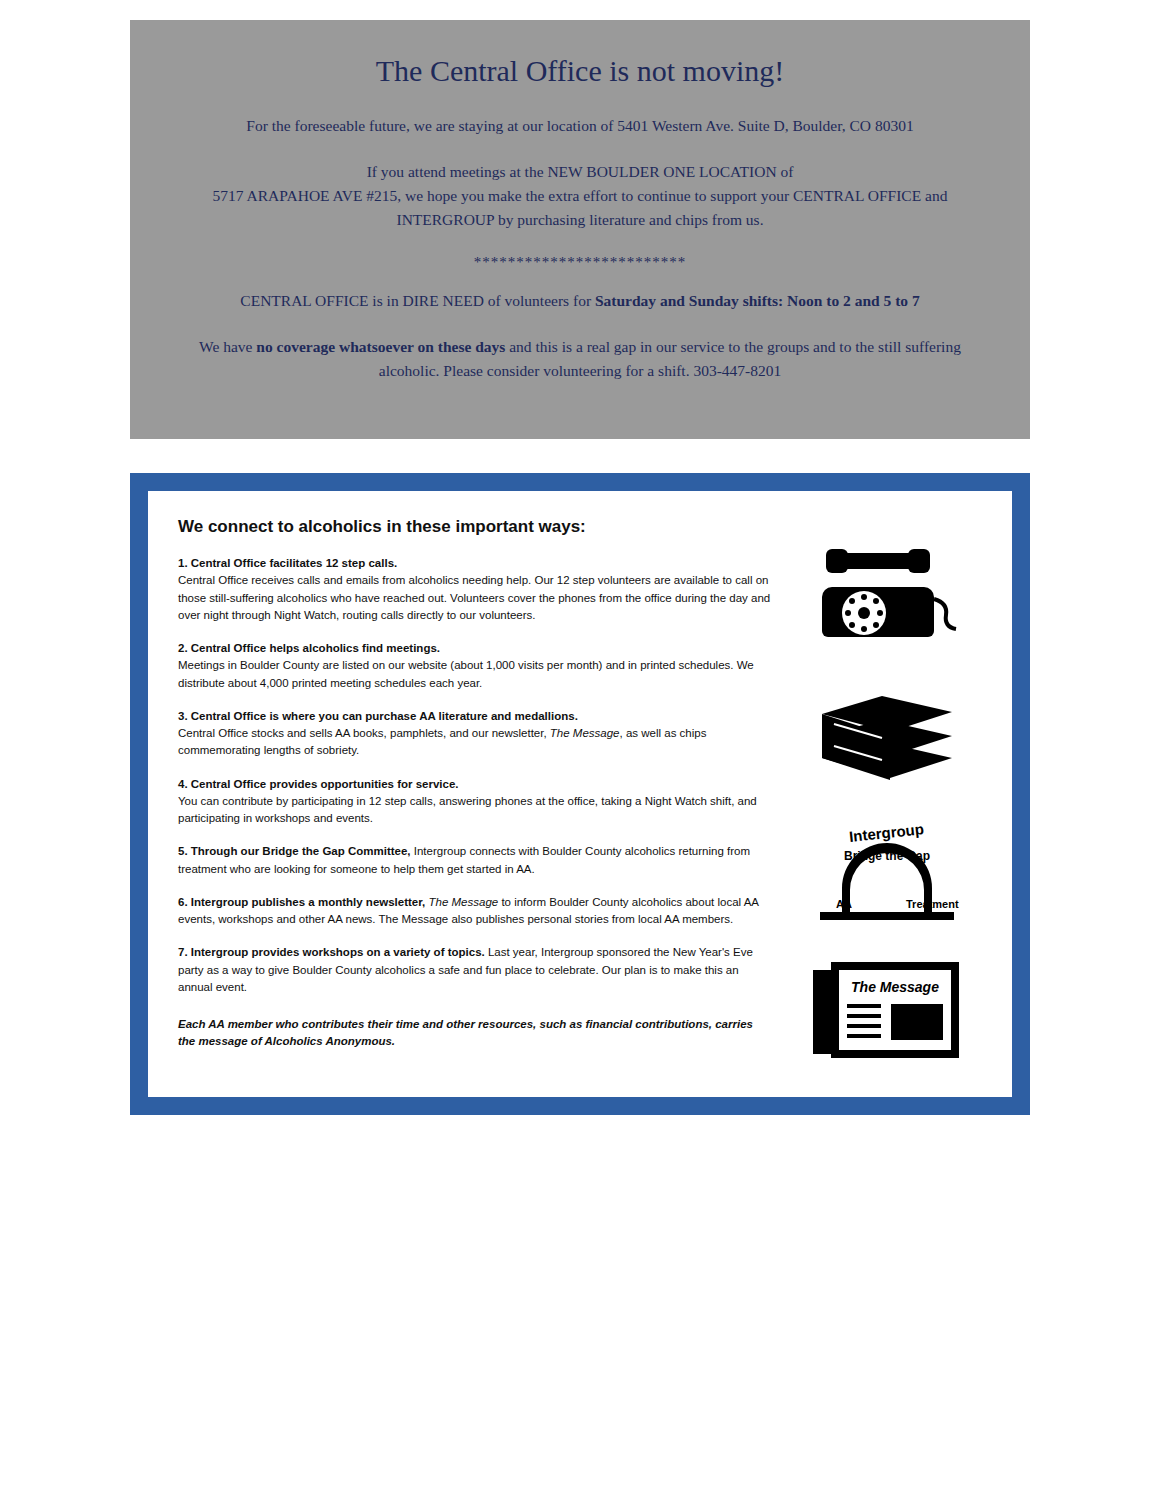The Central Office is not moving!
For the foreseeable future, we are staying at our location of 5401 Western Ave. Suite D, Boulder, CO 80301
If you attend meetings at the NEW BOULDER ONE LOCATION of
5717 ARAPAHOE AVE #215, we hope you make the extra effort to continue to support your CENTRAL OFFICE and INTERGROUP by purchasing literature and chips from us.
*************************
CENTRAL OFFICE is in DIRE NEED of volunteers for Saturday and Sunday shifts: Noon to 2 and 5 to 7
We have no coverage whatsoever on these days and this is a real gap in our service to the groups and to the still suffering alcoholic. Please consider volunteering for a shift. 303-447-8201
We connect to alcoholics in these important ways:
1. Central Office facilitates 12 step calls.
Central Office receives calls and emails from alcoholics needing help. Our 12 step volunteers are available to call on those still-suffering alcoholics who have reached out. Volunteers cover the phones from the office during the day and over night through Night Watch, routing calls directly to our volunteers.
2. Central Office helps alcoholics find meetings.
Meetings in Boulder County are listed on our website (about 1,000 visits per month) and in printed schedules. We distribute about 4,000 printed meeting schedules each year.
3. Central Office is where you can purchase AA literature and medallions.
Central Office stocks and sells AA books, pamphlets, and our newsletter, The Message, as well as chips commemorating lengths of sobriety.
4. Central Office provides opportunities for service.
You can contribute by participating in 12 step calls, answering phones at the office, taking a Night Watch shift, and participating in workshops and events.
5. Through our Bridge the Gap Committee, Intergroup connects with Boulder County alcoholics returning from treatment who are looking for someone to help them get started in AA.
6. Intergroup publishes a monthly newsletter, The Message to inform Boulder County alcoholics about local AA events, workshops and other AA news. The Message also publishes personal stories from local AA members.
7. Intergroup provides workshops on a variety of topics. Last year, Intergroup sponsored the New Year's Eve party as a way to give Boulder County alcoholics a safe and fun place to celebrate. Our plan is to make this an annual event.
Each AA member who contributes their time and other resources, such as financial contributions, carries the message of Alcoholics Anonymous.
Intergroup Bridge the Gap AA Treatment
The Message